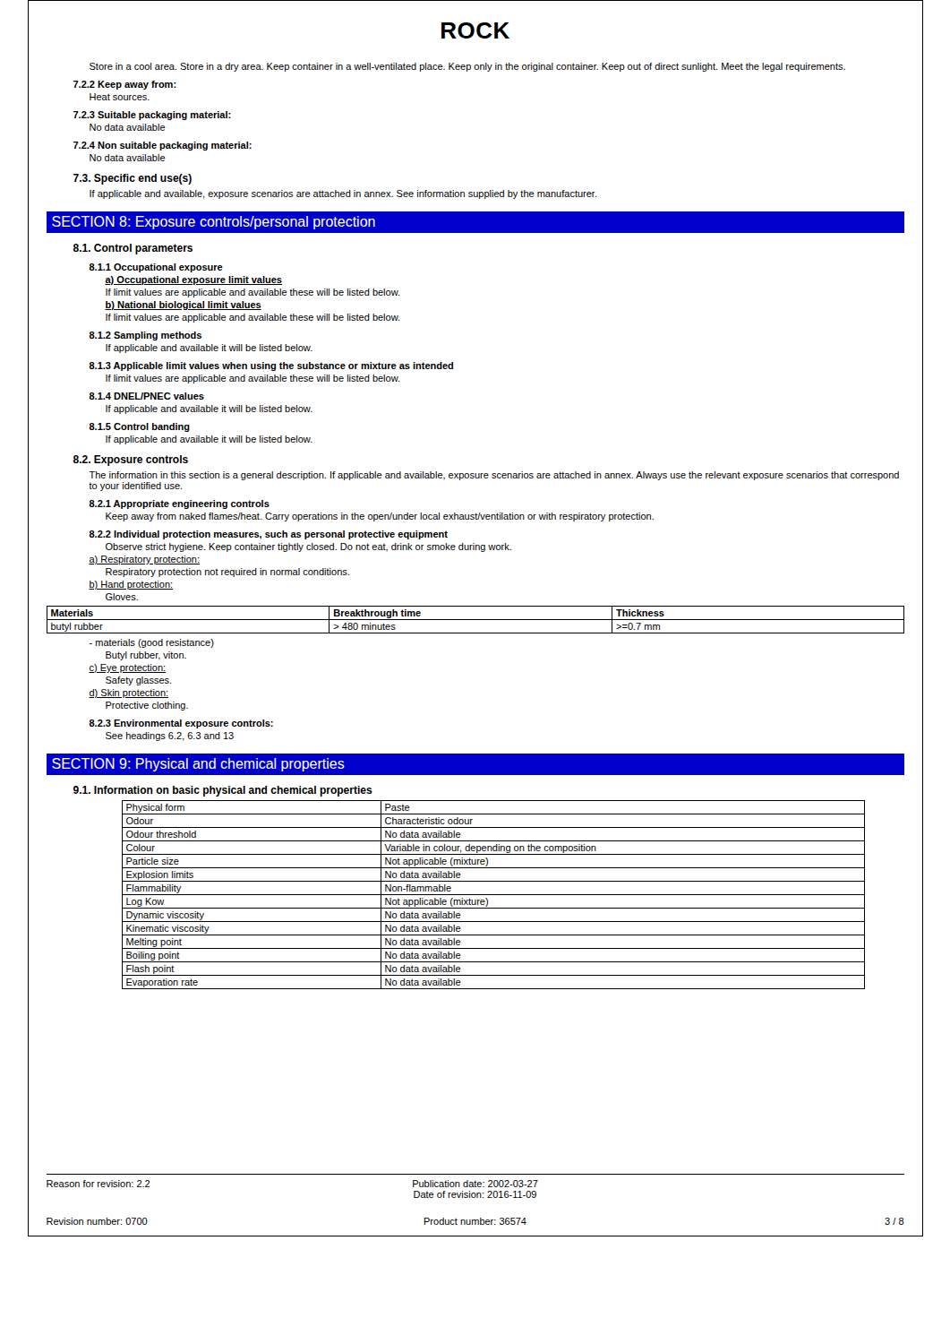ROCK
Store in a cool area. Store in a dry area. Keep container in a well-ventilated place. Keep only in the original container. Keep out of direct sunlight. Meet the legal requirements.
7.2.2 Keep away from:
Heat sources.
7.2.3 Suitable packaging material:
No data available
7.2.4 Non suitable packaging material:
No data available
7.3. Specific end use(s)
If applicable and available, exposure scenarios are attached in annex. See information supplied by the manufacturer.
SECTION 8: Exposure controls/personal protection
8.1. Control parameters
8.1.1 Occupational exposure
a) Occupational exposure limit values
If limit values are applicable and available these will be listed below.
b) National biological limit values
If limit values are applicable and available these will be listed below.
8.1.2 Sampling methods
If applicable and available it will be listed below.
8.1.3 Applicable limit values when using the substance or mixture as intended
If limit values are applicable and available these will be listed below.
8.1.4 DNEL/PNEC values
If applicable and available it will be listed below.
8.1.5 Control banding
If applicable and available it will be listed below.
8.2. Exposure controls
The information in this section is a general description. If applicable and available, exposure scenarios are attached in annex. Always use the relevant exposure scenarios that correspond to your identified use.
8.2.1 Appropriate engineering controls
Keep away from naked flames/heat. Carry operations in the open/under local exhaust/ventilation or with respiratory protection.
8.2.2 Individual protection measures, such as personal protective equipment
Observe strict hygiene. Keep container tightly closed. Do not eat, drink or smoke during work.
a) Respiratory protection:
Respiratory protection not required in normal conditions.
b) Hand protection:
Gloves.
| Materials | Breakthrough time | Thickness |
| --- | --- | --- |
| butyl rubber | > 480 minutes | >=0.7 mm |
- materials (good resistance)
Butyl rubber, viton.
c) Eye protection:
Safety glasses.
d) Skin protection:
Protective clothing.
8.2.3 Environmental exposure controls:
See headings 6.2, 6.3 and 13
SECTION 9: Physical and chemical properties
9.1. Information on basic physical and chemical properties
| Physical form | Paste |
| Odour | Characteristic odour |
| Odour threshold | No data available |
| Colour | Variable in colour, depending on the composition |
| Particle size | Not applicable (mixture) |
| Explosion limits | No data available |
| Flammability | Non-flammable |
| Log Kow | Not applicable (mixture) |
| Dynamic viscosity | No data available |
| Kinematic viscosity | No data available |
| Melting point | No data available |
| Boiling point | No data available |
| Flash point | No data available |
| Evaporation rate | No data available |
Reason for revision: 2.2
Publication date: 2002-03-27
Date of revision: 2016-11-09
Revision number: 0700
Product number: 36574
3 / 8